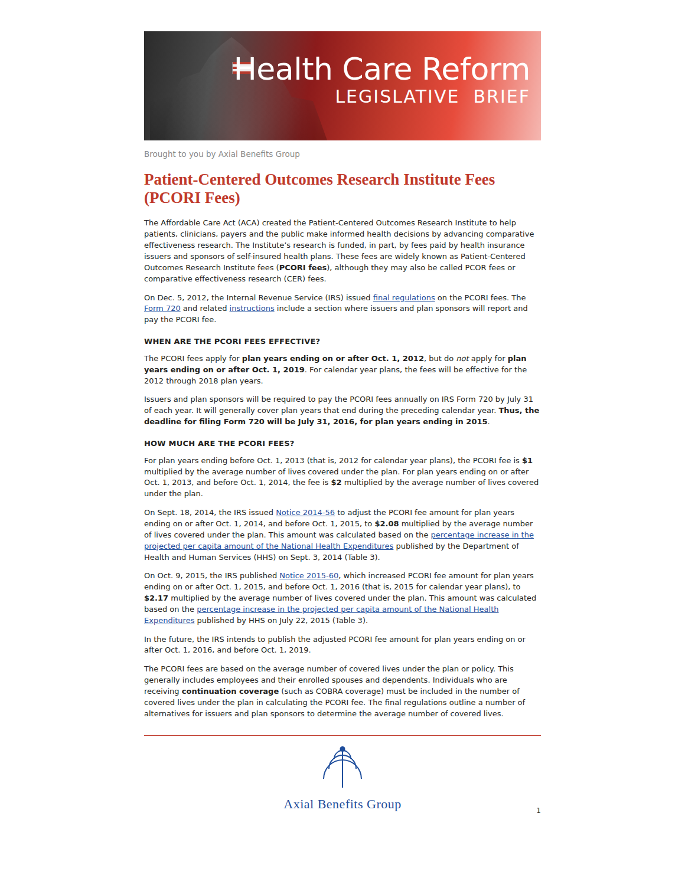Health Care Reform LEGISLATIVE BRIEF
Brought to you by Axial Benefits Group
Patient-Centered Outcomes Research Institute Fees (PCORI Fees)
The Affordable Care Act (ACA) created the Patient-Centered Outcomes Research Institute to help patients, clinicians, payers and the public make informed health decisions by advancing comparative effectiveness research. The Institute’s research is funded, in part, by fees paid by health insurance issuers and sponsors of self-insured health plans. These fees are widely known as Patient-Centered Outcomes Research Institute fees (PCORI fees), although they may also be called PCOR fees or comparative effectiveness research (CER) fees.
On Dec. 5, 2012, the Internal Revenue Service (IRS) issued final regulations on the PCORI fees. The Form 720 and related instructions include a section where issuers and plan sponsors will report and pay the PCORI fee.
When are the PCORI fees effective?
The PCORI fees apply for plan years ending on or after Oct. 1, 2012, but do not apply for plan years ending on or after Oct. 1, 2019. For calendar year plans, the fees will be effective for the 2012 through 2018 plan years.
Issuers and plan sponsors will be required to pay the PCORI fees annually on IRS Form 720 by July 31 of each year. It will generally cover plan years that end during the preceding calendar year. Thus, the deadline for filing Form 720 will be July 31, 2016, for plan years ending in 2015.
How much are the PCORI fees?
For plan years ending before Oct. 1, 2013 (that is, 2012 for calendar year plans), the PCORI fee is $1 multiplied by the average number of lives covered under the plan. For plan years ending on or after Oct. 1, 2013, and before Oct. 1, 2014, the fee is $2 multiplied by the average number of lives covered under the plan.
On Sept. 18, 2014, the IRS issued Notice 2014-56 to adjust the PCORI fee amount for plan years ending on or after Oct. 1, 2014, and before Oct. 1, 2015, to $2.08 multiplied by the average number of lives covered under the plan. This amount was calculated based on the percentage increase in the projected per capita amount of the National Health Expenditures published by the Department of Health and Human Services (HHS) on Sept. 3, 2014 (Table 3).
On Oct. 9, 2015, the IRS published Notice 2015-60, which increased PCORI fee amount for plan years ending on or after Oct. 1, 2015, and before Oct. 1, 2016 (that is, 2015 for calendar year plans), to $2.17 multiplied by the average number of lives covered under the plan. This amount was calculated based on the percentage increase in the projected per capita amount of the National Health Expenditures published by HHS on July 22, 2015 (Table 3).
In the future, the IRS intends to publish the adjusted PCORI fee amount for plan years ending on or after Oct. 1, 2016, and before Oct. 1, 2019.
The PCORI fees are based on the average number of covered lives under the plan or policy. This generally includes employees and their enrolled spouses and dependents. Individuals who are receiving continuation coverage (such as COBRA coverage) must be included in the number of covered lives under the plan in calculating the PCORI fee. The final regulations outline a number of alternatives for issuers and plan sponsors to determine the average number of covered lives.
Axial Benefits Group
1